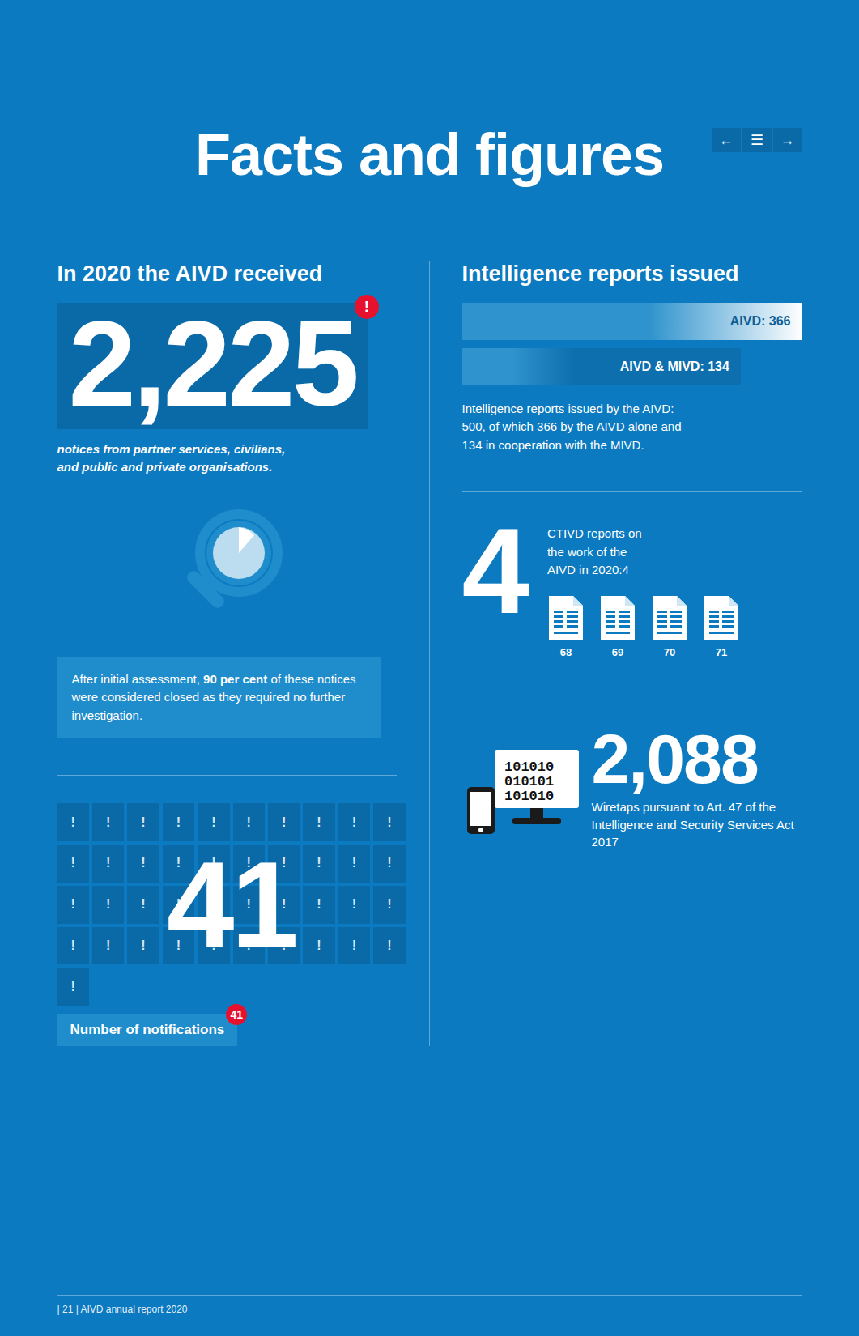← ☰ →
Facts and figures
In 2020 the AIVD received
2,225 !
notices from partner services, civilians,
and public and private organisations.
After initial assessment, 90 per cent of these notices were considered closed as they required no further investigation.
!
!
!
!
!
!
!
!
!
!
!
!
!
!
!
!
!
!
!
!
!
!
!
!
!
!
!
!
!
!
!
!
!
!
!
!
!
!
!
!
!
41
Number of notifications 41
Intelligence reports issued
AIVD: 366
AIVD & MIVD: 134
Intelligence reports issued by the AIVD:
500, of which 366 by the AIVD alone and
134 in cooperation with the MIVD.
4
CTIVD reports on
the work of the
AIVD in 2020:4
68
69
70
71
101010 010101 101010
2,088
Wiretaps pursuant to Art. 47 of the
Intelligence and Security Services Act 2017
| 21 | AIVD annual report 2020